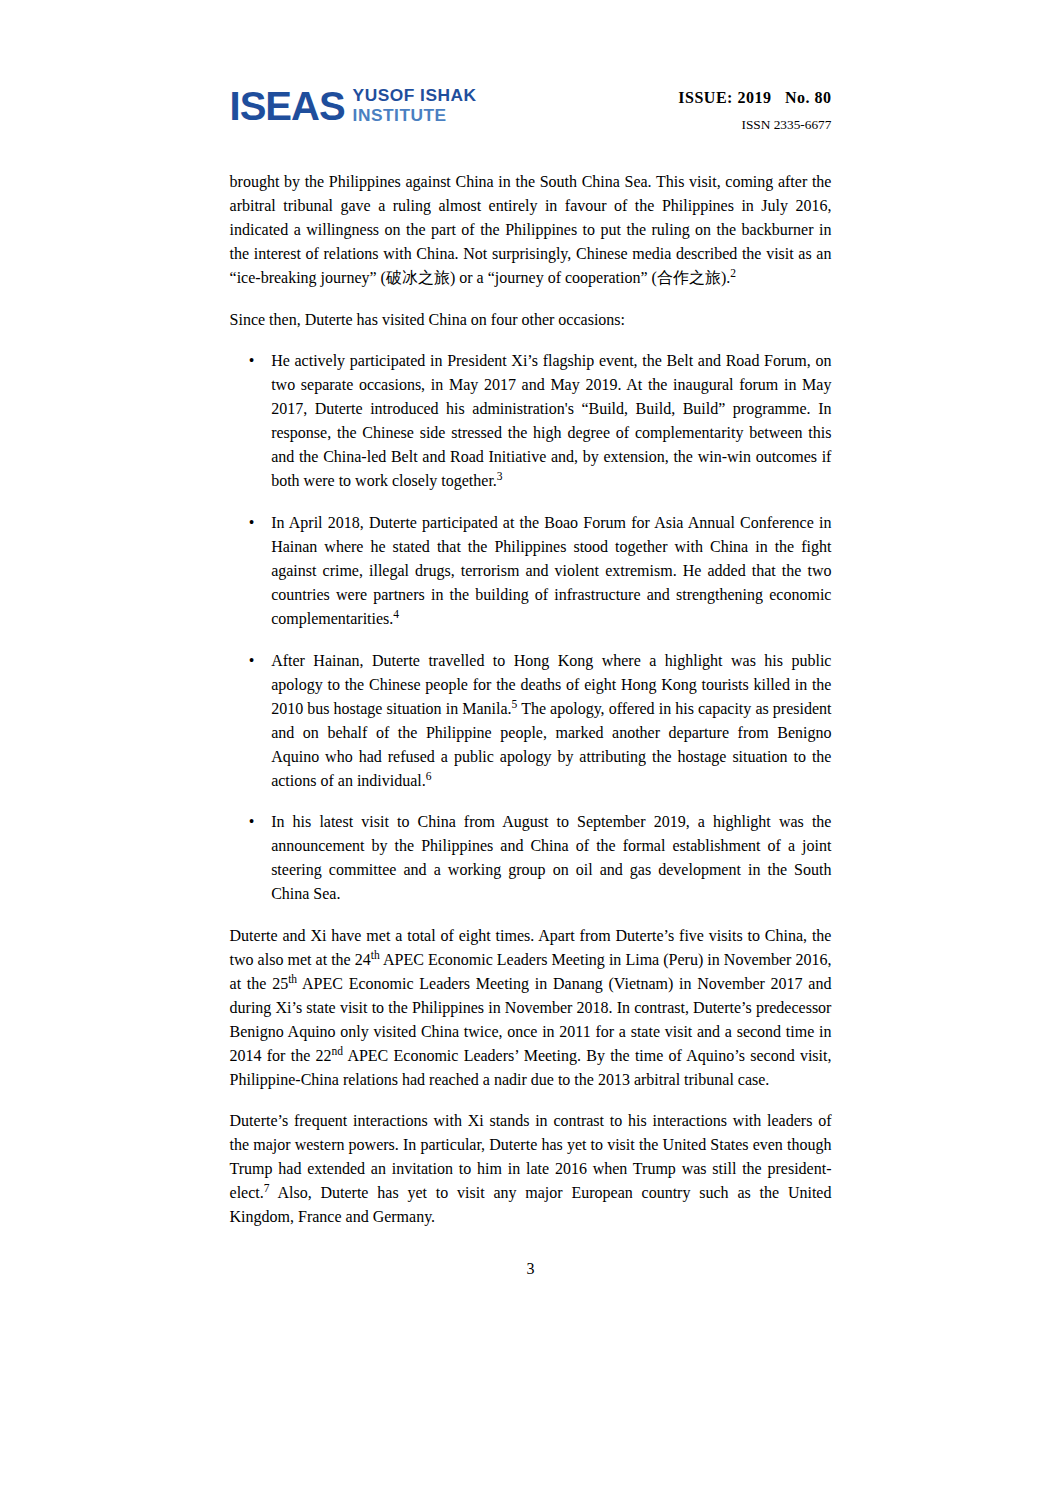ISEAS
YUSOF ISHAK
INSTITUTE
ISSUE: 2019 No. 80
ISSN 2335-6677
brought by the Philippines against China in the South China Sea. This visit, coming after the arbitral tribunal gave a ruling almost entirely in favour of the Philippines in July 2016, indicated a willingness on the part of the Philippines to put the ruling on the backburner in the interest of relations with China. Not surprisingly, Chinese media described the visit as an “ice-breaking journey” (破冰之旅) or a “journey of cooperation” (合作之旅).2
Since then, Duterte has visited China on four other occasions:
He actively participated in President Xi’s flagship event, the Belt and Road Forum, on two separate occasions, in May 2017 and May 2019. At the inaugural forum in May 2017, Duterte introduced his administration's “Build, Build, Build” programme. In response, the Chinese side stressed the high degree of complementarity between this and the China-led Belt and Road Initiative and, by extension, the win-win outcomes if both were to work closely together.3
In April 2018, Duterte participated at the Boao Forum for Asia Annual Conference in Hainan where he stated that the Philippines stood together with China in the fight against crime, illegal drugs, terrorism and violent extremism. He added that the two countries were partners in the building of infrastructure and strengthening economic complementarities.4
After Hainan, Duterte travelled to Hong Kong where a highlight was his public apology to the Chinese people for the deaths of eight Hong Kong tourists killed in the 2010 bus hostage situation in Manila.5 The apology, offered in his capacity as president and on behalf of the Philippine people, marked another departure from Benigno Aquino who had refused a public apology by attributing the hostage situation to the actions of an individual.6
In his latest visit to China from August to September 2019, a highlight was the announcement by the Philippines and China of the formal establishment of a joint steering committee and a working group on oil and gas development in the South China Sea.
Duterte and Xi have met a total of eight times. Apart from Duterte’s five visits to China, the two also met at the 24th APEC Economic Leaders Meeting in Lima (Peru) in November 2016, at the 25th APEC Economic Leaders Meeting in Danang (Vietnam) in November 2017 and during Xi’s state visit to the Philippines in November 2018. In contrast, Duterte’s predecessor Benigno Aquino only visited China twice, once in 2011 for a state visit and a second time in 2014 for the 22nd APEC Economic Leaders’ Meeting. By the time of Aquino’s second visit, Philippine-China relations had reached a nadir due to the 2013 arbitral tribunal case.
Duterte’s frequent interactions with Xi stands in contrast to his interactions with leaders of the major western powers. In particular, Duterte has yet to visit the United States even though Trump had extended an invitation to him in late 2016 when Trump was still the president-elect.7 Also, Duterte has yet to visit any major European country such as the United Kingdom, France and Germany.
3